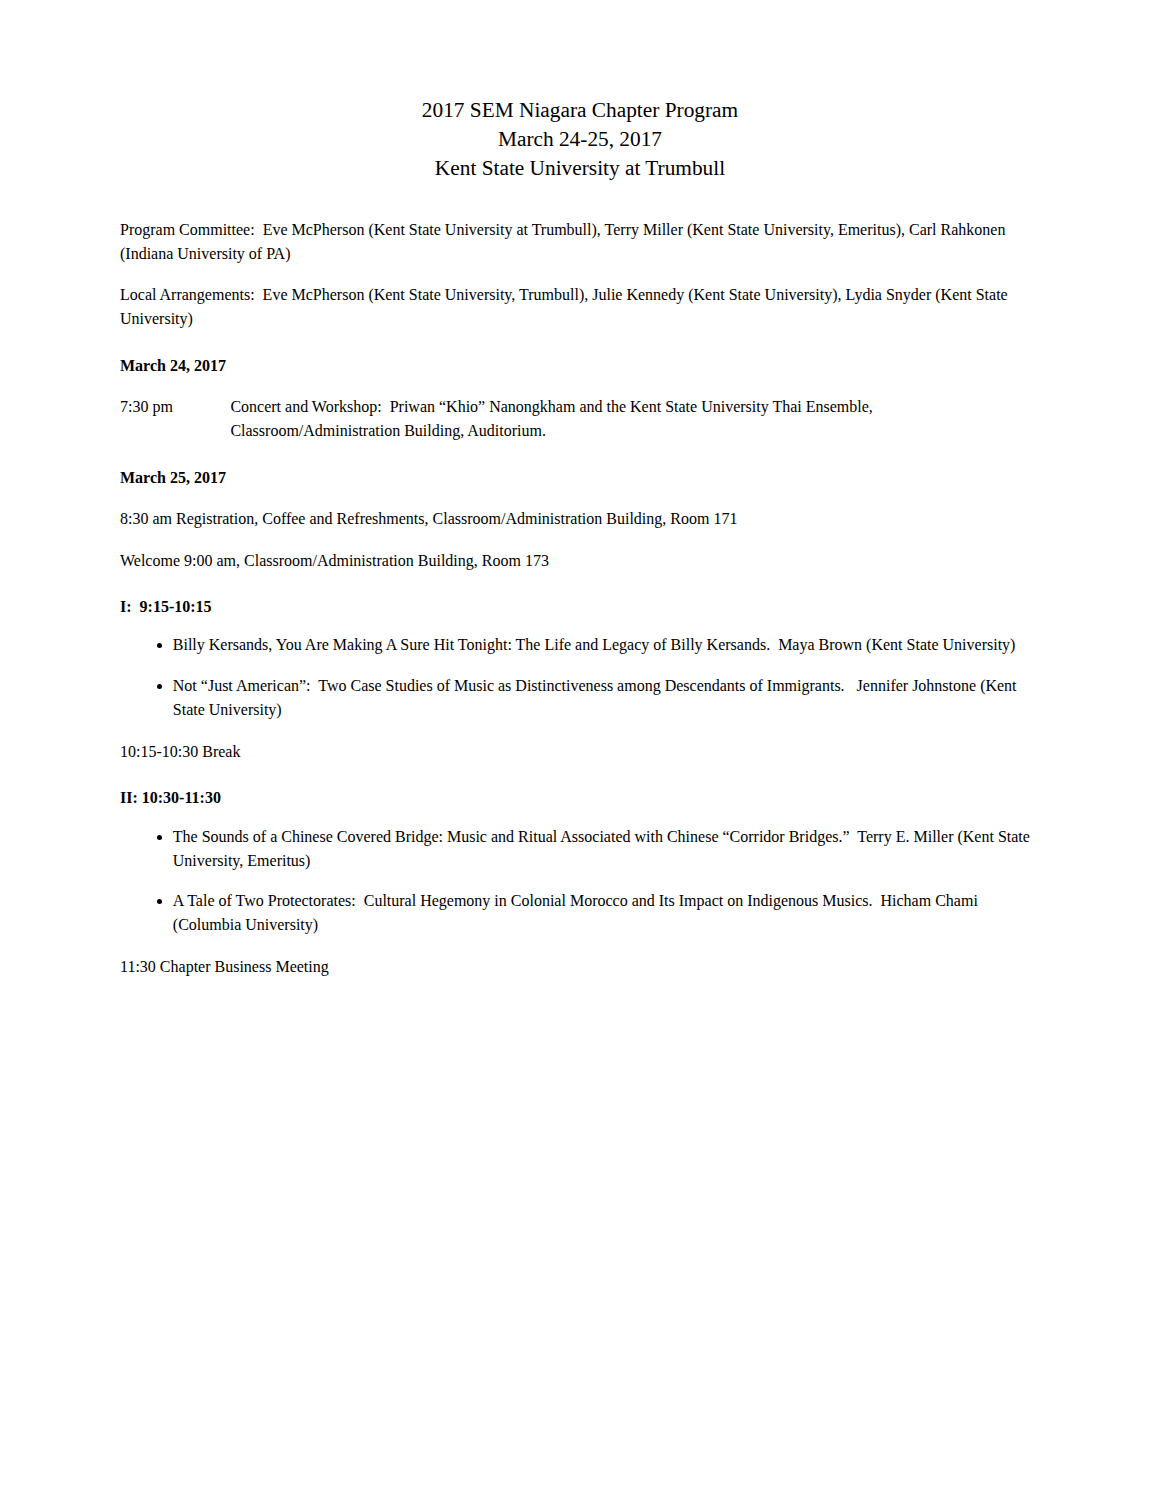2017 SEM Niagara Chapter Program March 24-25, 2017 Kent State University at Trumbull
Program Committee: Eve McPherson (Kent State University at Trumbull), Terry Miller (Kent State University, Emeritus), Carl Rahkonen (Indiana University of PA)
Local Arrangements: Eve McPherson (Kent State University, Trumbull), Julie Kennedy (Kent State University), Lydia Snyder (Kent State University)
March 24, 2017
| 7:30 pm | Concert and Workshop: Priwan “Khio” Nanongkham and the Kent State University Thai Ensemble, Classroom/Administration Building, Auditorium. |
March 25, 2017
8:30 am Registration, Coffee and Refreshments, Classroom/Administration Building, Room 171
Welcome 9:00 am, Classroom/Administration Building, Room 173
I: 9:15-10:15
Billy Kersands, You Are Making A Sure Hit Tonight: The Life and Legacy of Billy Kersands. Maya Brown (Kent State University)
Not “Just American”: Two Case Studies of Music as Distinctiveness among Descendants of Immigrants. Jennifer Johnstone (Kent State University)
10:15-10:30 Break
II: 10:30-11:30
The Sounds of a Chinese Covered Bridge: Music and Ritual Associated with Chinese “Corridor Bridges.” Terry E. Miller (Kent State University, Emeritus)
A Tale of Two Protectorates: Cultural Hegemony in Colonial Morocco and Its Impact on Indigenous Musics. Hicham Chami (Columbia University)
11:30 Chapter Business Meeting